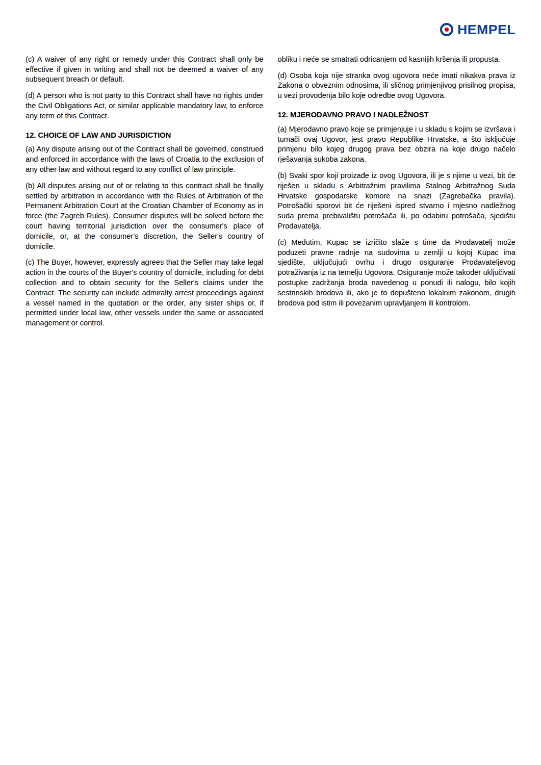HEMPEL
| (c) A waiver of any right or remedy under this Contract shall only be effective if given in writing and shall not be deemed a waiver of any subsequent breach or default. (d) A person who is not party to this Contract shall have no rights under the Civil Obligations Act, or similar applicable mandatory law, to enforce any term of this Contract. 12. Choice of Law and Jurisdiction (a) Any dispute arising out of the Contract shall be governed, construed and enforced in accordance with the laws of Croatia to the exclusion of any other law and without regard to any conflict of law principle. (b) All disputes arising out of or relating to this contract shall be finally settled by arbitration in accordance with the Rules of Arbitration of the Permanent Arbitration Court at the Croatian Chamber of Economy as in force (the Zagreb Rules). Consumer disputes will be solved before the court having territorial jurisdiction over the consumer's place of domicile, or, at the consumer's discretion, the Seller's country of domicile. (c) The Buyer, however, expressly agrees that the Seller may take legal action in the courts of the Buyer's country of domicile, including for debt collection and to obtain security for the Seller's claims under the Contract. The security can include admiralty arrest proceedings against a vessel named in the quotation or the order, any sister ships or, if permitted under local law, other vessels under the same or associated management or control. | obliku i neće se smatrati odricanjem od kasnijih kršenja ili propusta. (d) Osoba koja nije stranka ovog ugovora neće imati nikakva prava iz Zakona o obveznim odnosima, ili sličnog primjenjivog prisilnog propisa, u vezi provođenja bilo koje odredbe ovog Ugovora. 12. Mjerodavno pravo i nadležnost (a) Mjerodavno pravo koje se primjenjuje i u skladu s kojim se izvršava i tumači ovaj Ugovor, jest pravo Republike Hrvatske, a što isključuje primjenu bilo kojeg drugog prava bez obzira na koje drugo načelo rješavanja sukoba zakona. (b) Svaki spor koji proizađe iz ovog Ugovora, ili je s njime u vezi, bit će riješen u skladu s Arbitražnim pravilima Stalnog Arbitražnog Suda Hrvatske gospodarske komore na snazi (Zagrebačka pravila). Potrošački sporovi bit će riješeni ispred stvarno i mjesno nadležnog suda prema prebivalištu potrošača ili, po odabiru potrošača, sjedištu Prodavatelja. (c) Međutim, Kupac se izričito slaže s time da Prodavatelj može poduzeti pravne radnje na sudovima u zemlji u kojoj Kupac ima sjedište, uključujući ovrhu i drugo osiguranje Prodavateljevog potraživanja iz na temelju Ugovora. Osiguranje može također uključivati postupke zadržanja broda navedenog u ponudi ili nalogu, bilo kojih sestrinskih brodova ili, ako je to dopušteno lokalnim zakonom, drugih brodova pod istim ili povezanim upravljanjem ili kontrolom. |